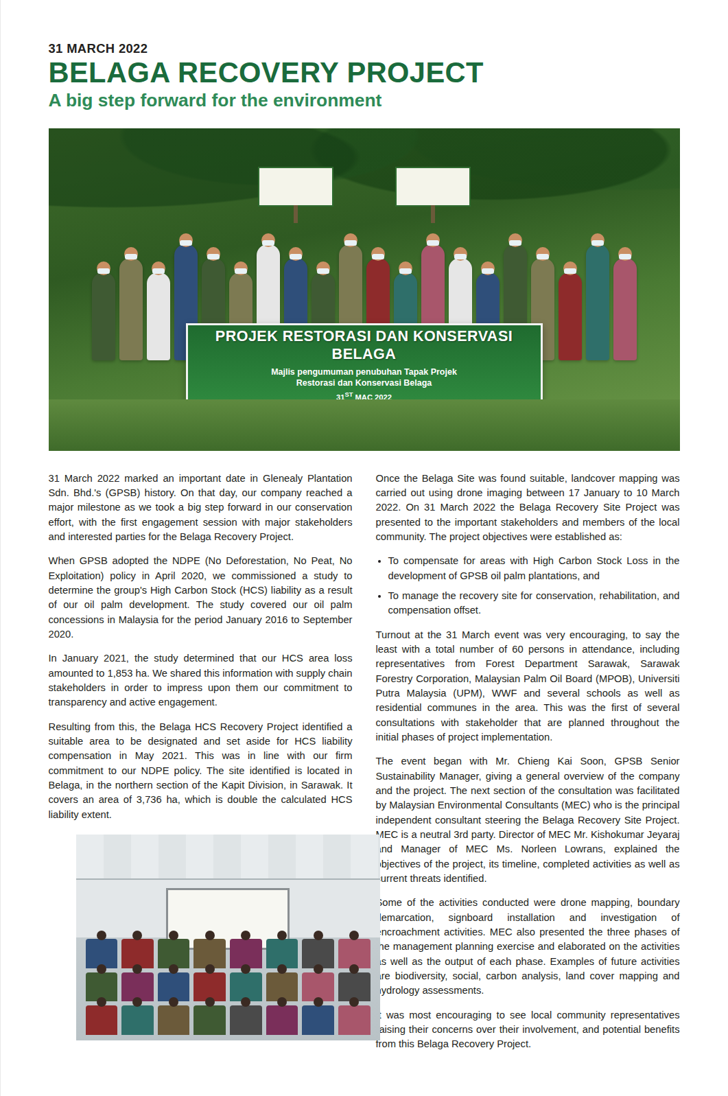31 MARCH 2022
BELAGA RECOVERY PROJECT
A big step forward for the environment
PROJEK RESTORASI DAN KONSERVASI BELAGA
Majlis pengumuman penubuhan Tapak Projek
Restorasi dan Konservasi Belaga
31ST MAC 2022
31 March 2022 marked an important date in Glenealy Plantation Sdn. Bhd.'s (GPSB) history. On that day, our company reached a major milestone as we took a big step forward in our conservation effort, with the first engagement session with major stakeholders and interested parties for the Belaga Recovery Project.
When GPSB adopted the NDPE (No Deforestation, No Peat, No Exploitation) policy in April 2020, we commissioned a study to determine the group's High Carbon Stock (HCS) liability as a result of our oil palm development. The study covered our oil palm concessions in Malaysia for the period January 2016 to September 2020.
In January 2021, the study determined that our HCS area loss amounted to 1,853 ha. We shared this information with supply chain stakeholders in order to impress upon them our commitment to transparency and active engagement.
Resulting from this, the Belaga HCS Recovery Project identified a suitable area to be designated and set aside for HCS liability compensation in May 2021. This was in line with our firm commitment to our NDPE policy. The site identified is located in Belaga, in the northern section of the Kapit Division, in Sarawak. It covers an area of 3,736 ha, which is double the calculated HCS liability extent.
Once the Belaga Site was found suitable, landcover mapping was carried out using drone imaging between 17 January to 10 March 2022. On 31 March 2022 the Belaga Recovery Site Project was presented to the important stakeholders and members of the local community. The project objectives were established as:
To compensate for areas with High Carbon Stock Loss in the development of GPSB oil palm plantations, and
To manage the recovery site for conservation, rehabilitation, and compensation offset.
Turnout at the 31 March event was very encouraging, to say the least with a total number of 60 persons in attendance, including representatives from Forest Department Sarawak, Sarawak Forestry Corporation, Malaysian Palm Oil Board (MPOB), Universiti Putra Malaysia (UPM), WWF and several schools as well as residential communes in the area. This was the first of several consultations with stakeholder that are planned throughout the initial phases of project implementation.
The event began with Mr. Chieng Kai Soon, GPSB Senior Sustainability Manager, giving a general overview of the company and the project. The next section of the consultation was facilitated by Malaysian Environmental Consultants (MEC) who is the principal independent consultant steering the Belaga Recovery Site Project. MEC is a neutral 3rd party. Director of MEC Mr. Kishokumar Jeyaraj and Manager of MEC Ms. Norleen Lowrans, explained the objectives of the project, its timeline, completed activities as well as current threats identified.
Some of the activities conducted were drone mapping, boundary demarcation, signboard installation and investigation of encroachment activities. MEC also presented the three phases of the management planning exercise and elaborated on the activities as well as the output of each phase. Examples of future activities are biodiversity, social, carbon analysis, land cover mapping and hydrology assessments.
It was most encouraging to see local community representatives raising their concerns over their involvement, and potential benefits from this Belaga Recovery Project.